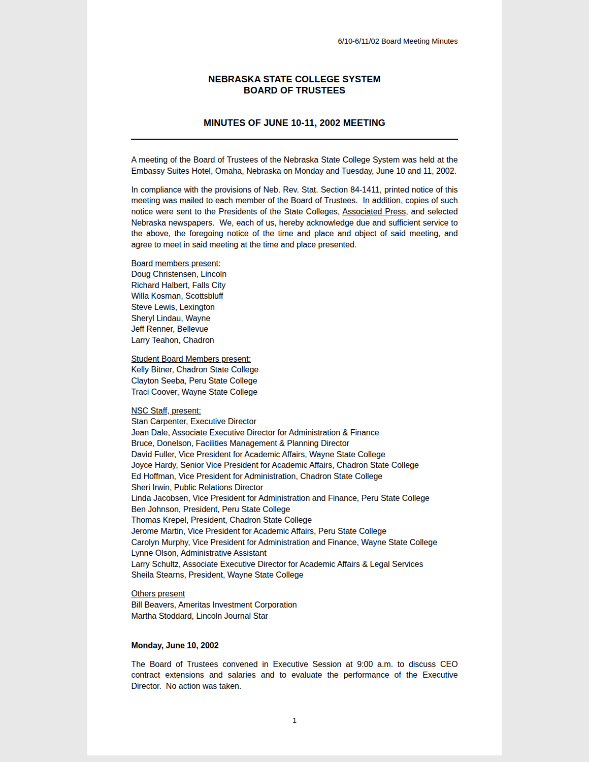6/10-6/11/02 Board Meeting Minutes
NEBRASKA STATE COLLEGE SYSTEM
BOARD OF TRUSTEES
MINUTES OF JUNE 10-11, 2002 MEETING
A meeting of the Board of Trustees of the Nebraska State College System was held at the Embassy Suites Hotel, Omaha, Nebraska on Monday and Tuesday, June 10 and 11, 2002.
In compliance with the provisions of Neb. Rev. Stat. Section 84-1411, printed notice of this meeting was mailed to each member of the Board of Trustees. In addition, copies of such notice were sent to the Presidents of the State Colleges, Associated Press, and selected Nebraska newspapers. We, each of us, hereby acknowledge due and sufficient service to the above, the foregoing notice of the time and place and object of said meeting, and agree to meet in said meeting at the time and place presented.
Board members present:
Doug Christensen, Lincoln
Richard Halbert, Falls City
Willa Kosman, Scottsbluff
Steve Lewis, Lexington
Sheryl Lindau, Wayne
Jeff Renner, Bellevue
Larry Teahon, Chadron
Student Board Members present:
Kelly Bitner, Chadron State College
Clayton Seeba, Peru State College
Traci Coover, Wayne State College
NSC Staff, present:
Stan Carpenter, Executive Director
Jean Dale, Associate Executive Director for Administration & Finance
Bruce, Donelson, Facilities Management & Planning Director
David Fuller, Vice President for Academic Affairs, Wayne State College
Joyce Hardy, Senior Vice President for Academic Affairs, Chadron State College
Ed Hoffman, Vice President for Administration, Chadron State College
Sheri Irwin, Public Relations Director
Linda Jacobsen, Vice President for Administration and Finance, Peru State College
Ben Johnson, President, Peru State College
Thomas Krepel, President, Chadron State College
Jerome Martin, Vice President for Academic Affairs, Peru State College
Carolyn Murphy, Vice President for Administration and Finance, Wayne State College
Lynne Olson, Administrative Assistant
Larry Schultz, Associate Executive Director for Academic Affairs & Legal Services
Sheila Stearns, President, Wayne State College
Others present
Bill Beavers, Ameritas Investment Corporation
Martha Stoddard, Lincoln Journal Star
Monday, June 10, 2002
The Board of Trustees convened in Executive Session at 9:00 a.m. to discuss CEO contract extensions and salaries and to evaluate the performance of the Executive Director. No action was taken.
1